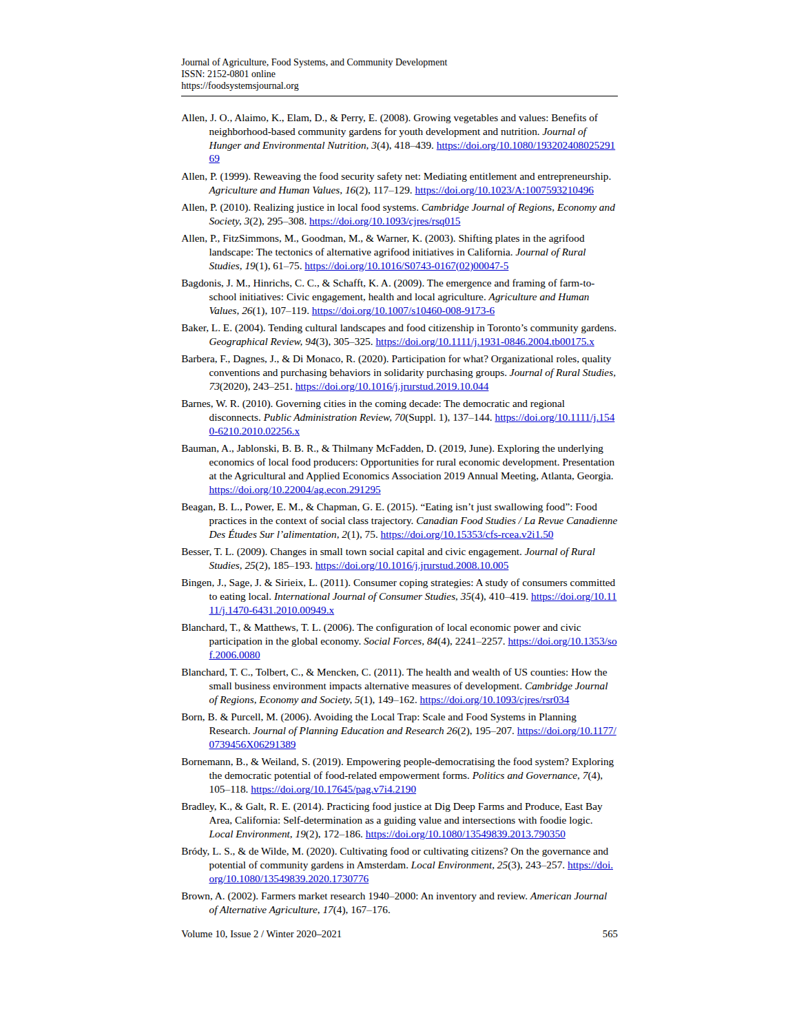Journal of Agriculture, Food Systems, and Community Development ISSN: 2152-0801 online https://foodsystemsjournal.org
Allen, J. O., Alaimo, K., Elam, D., & Perry, E. (2008). Growing vegetables and values: Benefits of neighborhood-based community gardens for youth development and nutrition. Journal of Hunger and Environmental Nutrition, 3(4), 418–439. https://doi.org/10.1080/19320240802529169
Allen, P. (1999). Reweaving the food security safety net: Mediating entitlement and entrepreneurship. Agriculture and Human Values, 16(2), 117–129. https://doi.org/10.1023/A:1007593210496
Allen, P. (2010). Realizing justice in local food systems. Cambridge Journal of Regions, Economy and Society, 3(2), 295–308. https://doi.org/10.1093/cjres/rsq015
Allen, P., FitzSimmons, M., Goodman, M., & Warner, K. (2003). Shifting plates in the agrifood landscape: The tectonics of alternative agrifood initiatives in California. Journal of Rural Studies, 19(1), 61–75. https://doi.org/10.1016/S0743-0167(02)00047-5
Bagdonis, J. M., Hinrichs, C. C., & Schafft, K. A. (2009). The emergence and framing of farm-to-school initiatives: Civic engagement, health and local agriculture. Agriculture and Human Values, 26(1), 107–119. https://doi.org/10.1007/s10460-008-9173-6
Baker, L. E. (2004). Tending cultural landscapes and food citizenship in Toronto’s community gardens. Geographical Review, 94(3), 305–325. https://doi.org/10.1111/j.1931-0846.2004.tb00175.x
Barbera, F., Dagnes, J., & Di Monaco, R. (2020). Participation for what? Organizational roles, quality conventions and purchasing behaviors in solidarity purchasing groups. Journal of Rural Studies, 73(2020), 243–251. https://doi.org/10.1016/j.jrurstud.2019.10.044
Barnes, W. R. (2010). Governing cities in the coming decade: The democratic and regional disconnects. Public Administration Review, 70(Suppl. 1), 137–144. https://doi.org/10.1111/j.1540-6210.2010.02256.x
Bauman, A., Jablonski, B. B. R., & Thilmany McFadden, D. (2019, June). Exploring the underlying economics of local food producers: Opportunities for rural economic development. Presentation at the Agricultural and Applied Economics Association 2019 Annual Meeting, Atlanta, Georgia. https://doi.org/10.22004/ag.econ.291295
Beagan, B. L., Power, E. M., & Chapman, G. E. (2015). “Eating isn’t just swallowing food”: Food practices in the context of social class trajectory. Canadian Food Studies / La Revue Canadienne Des Études Sur l’alimentation, 2(1), 75. https://doi.org/10.15353/cfs-rcea.v2i1.50
Besser, T. L. (2009). Changes in small town social capital and civic engagement. Journal of Rural Studies, 25(2), 185–193. https://doi.org/10.1016/j.jrurstud.2008.10.005
Bingen, J., Sage, J. & Sirieix, L. (2011). Consumer coping strategies: A study of consumers committed to eating local. International Journal of Consumer Studies, 35(4), 410–419. https://doi.org/10.1111/j.1470-6431.2010.00949.x
Blanchard, T., & Matthews, T. L. (2006). The configuration of local economic power and civic participation in the global economy. Social Forces, 84(4), 2241–2257. https://doi.org/10.1353/sof.2006.0080
Blanchard, T. C., Tolbert, C., & Mencken, C. (2011). The health and wealth of US counties: How the small business environment impacts alternative measures of development. Cambridge Journal of Regions, Economy and Society, 5(1), 149–162. https://doi.org/10.1093/cjres/rsr034
Born, B. & Purcell, M. (2006). Avoiding the Local Trap: Scale and Food Systems in Planning Research. Journal of Planning Education and Research 26(2), 195–207. https://doi.org/10.1177/0739456X06291389
Bornemann, B., & Weiland, S. (2019). Empowering people-democratising the food system? Exploring the democratic potential of food-related empowerment forms. Politics and Governance, 7(4), 105–118. https://doi.org/10.17645/pag.v7i4.2190
Bradley, K., & Galt, R. E. (2014). Practicing food justice at Dig Deep Farms and Produce, East Bay Area, California: Self-determination as a guiding value and intersections with foodie logic. Local Environment, 19(2), 172–186. https://doi.org/10.1080/13549839.2013.790350
Bródy, L. S., & de Wilde, M. (2020). Cultivating food or cultivating citizens? On the governance and potential of community gardens in Amsterdam. Local Environment, 25(3), 243–257. https://doi.org/10.1080/13549839.2020.1730776
Brown, A. (2002). Farmers market research 1940–2000: An inventory and review. American Journal of Alternative Agriculture, 17(4), 167–176.
Volume 10, Issue 2 / Winter 2020–2021 565